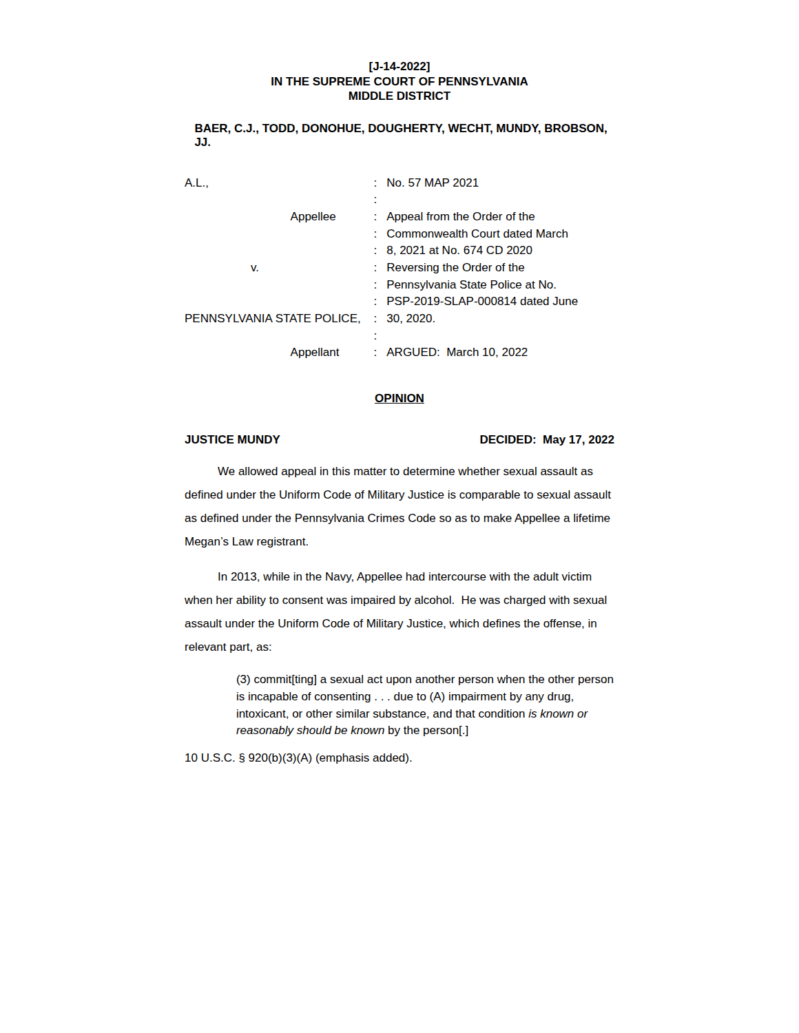[J-14-2022]
IN THE SUPREME COURT OF PENNSYLVANIA
MIDDLE DISTRICT
BAER, C.J., TODD, DONOHUE, DOUGHERTY, WECHT, MUNDY, BROBSON, JJ.
| A.L., | : | No. 57 MAP 2021 |
| | : | |
| Appellee | : | Appeal from the Order of the |
| | : | Commonwealth Court dated March |
| | : | 8, 2021 at No. 674 CD 2020 |
| v. | : | Reversing the Order of the |
| | : | Pennsylvania State Police at No. |
| | : | PSP-2019-SLAP-000814 dated June |
| PENNSYLVANIA STATE POLICE, | : | 30, 2020. |
| | : | |
| Appellant | : | ARGUED: March 10, 2022 |
OPINION
JUSTICE MUNDY DECIDED: May 17, 2022
We allowed appeal in this matter to determine whether sexual assault as defined under the Uniform Code of Military Justice is comparable to sexual assault as defined under the Pennsylvania Crimes Code so as to make Appellee a lifetime Megan’s Law registrant.
In 2013, while in the Navy, Appellee had intercourse with the adult victim when her ability to consent was impaired by alcohol. He was charged with sexual assault under the Uniform Code of Military Justice, which defines the offense, in relevant part, as:
(3) commit[ting] a sexual act upon another person when the other person is incapable of consenting . . . due to (A) impairment by any drug, intoxicant, or other similar substance, and that condition is known or reasonably should be known by the person[.]
10 U.S.C. § 920(b)(3)(A) (emphasis added).